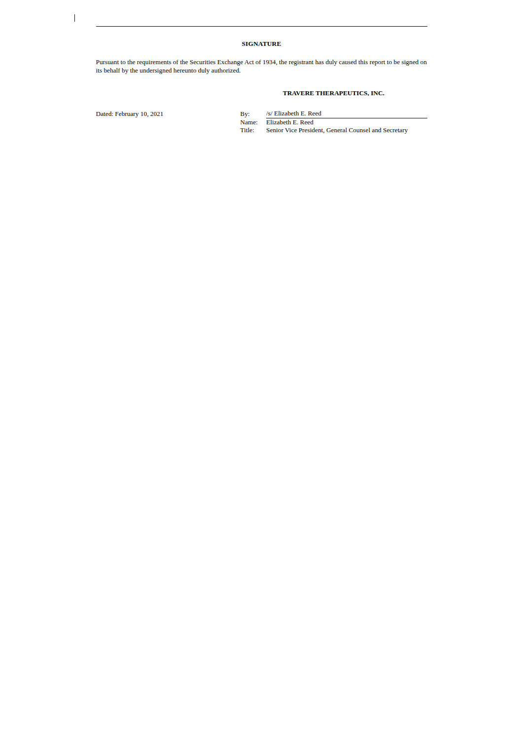SIGNATURE
Pursuant to the requirements of the Securities Exchange Act of 1934, the registrant has duly caused this report to be signed on its behalf by the undersigned hereunto duly authorized.
TRAVERE THERAPEUTICS, INC.
| Dated: February 10, 2021 | By: | /s/ Elizabeth E. Reed |
| | Name: | Elizabeth E. Reed |
| | Title: | Senior Vice President, General Counsel and Secretary |